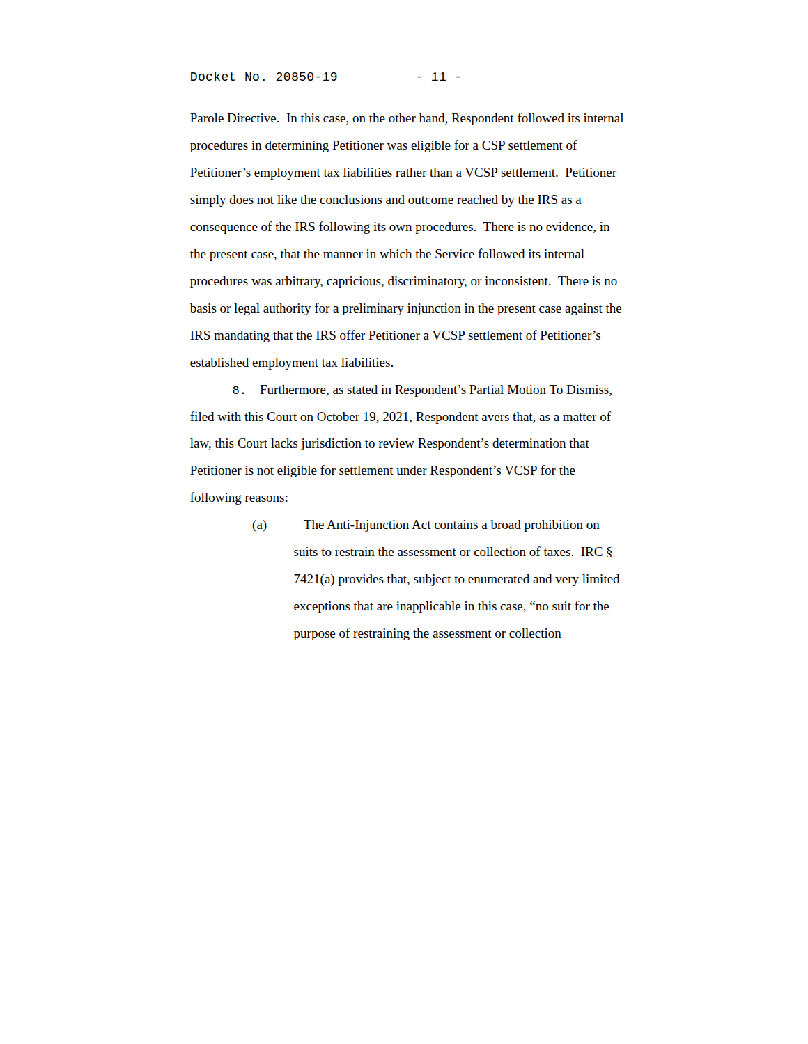Docket No. 20850-19 - 11 -
Parole Directive. In this case, on the other hand, Respondent followed its internal procedures in determining Petitioner was eligible for a CSP settlement of Petitioner’s employment tax liabilities rather than a VCSP settlement. Petitioner simply does not like the conclusions and outcome reached by the IRS as a consequence of the IRS following its own procedures. There is no evidence, in the present case, that the manner in which the Service followed its internal procedures was arbitrary, capricious, discriminatory, or inconsistent. There is no basis or legal authority for a preliminary injunction in the present case against the IRS mandating that the IRS offer Petitioner a VCSP settlement of Petitioner’s established employment tax liabilities.
8. Furthermore, as stated in Respondent’s Partial Motion To Dismiss, filed with this Court on October 19, 2021, Respondent avers that, as a matter of law, this Court lacks jurisdiction to review Respondent’s determination that Petitioner is not eligible for settlement under Respondent’s VCSP for the following reasons:
(a) The Anti-Injunction Act contains a broad prohibition on suits to restrain the assessment or collection of taxes. IRC § 7421(a) provides that, subject to enumerated and very limited exceptions that are inapplicable in this case, “no suit for the purpose of restraining the assessment or collection